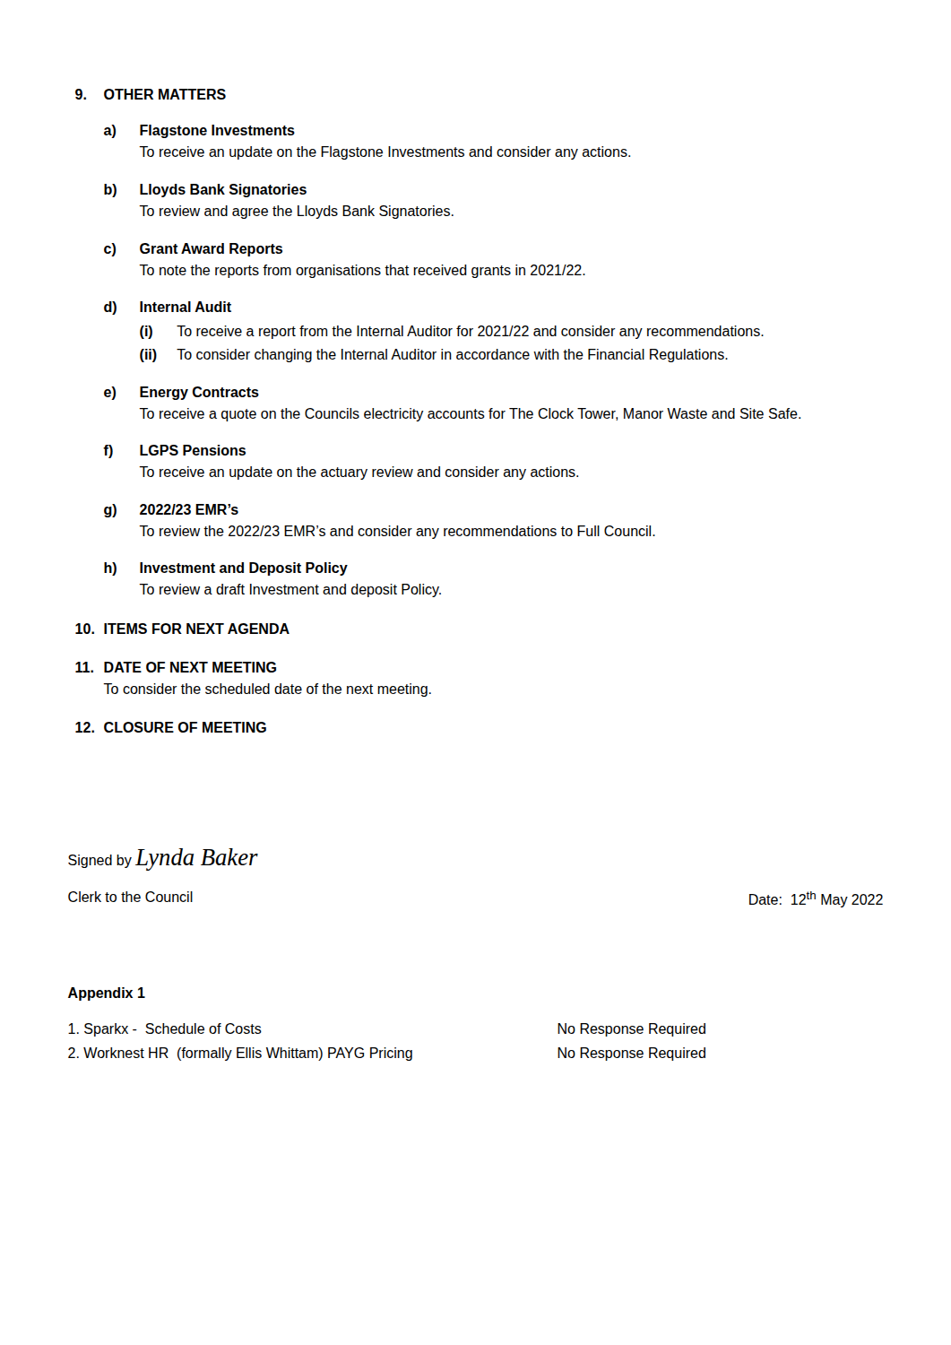OTHER MATTERS
Flagstone Investments To receive an update on the Flagstone Investments and consider any actions.
Lloyds Bank Signatories To review and agree the Lloyds Bank Signatories.
Grant Award Reports To note the reports from organisations that received grants in 2021/22.
Internal Audit
To receive a report from the Internal Auditor for 2021/22 and consider any recommendations.
To consider changing the Internal Auditor in accordance with the Financial Regulations.
Energy Contracts To receive a quote on the Councils electricity accounts for The Clock Tower, Manor Waste and Site Safe.
LGPS Pensions To receive an update on the actuary review and consider any actions.
2022/23 EMR’s To review the 2022/23 EMR’s and consider any recommendations to Full Council.
Investment and Deposit Policy To review a draft Investment and deposit Policy.
ITEMS FOR NEXT AGENDA
DATE OF NEXT MEETING To consider the scheduled date of the next meeting.
CLOSURE OF MEETING
Signed by Lynda Baker
Clerk to the Council Date: 12th May 2022
Appendix 1
| 1. Sparkx - Schedule of Costs | No Response Required |
| 2. Worknest HR (formally Ellis Whittam) PAYG Pricing | No Response Required |